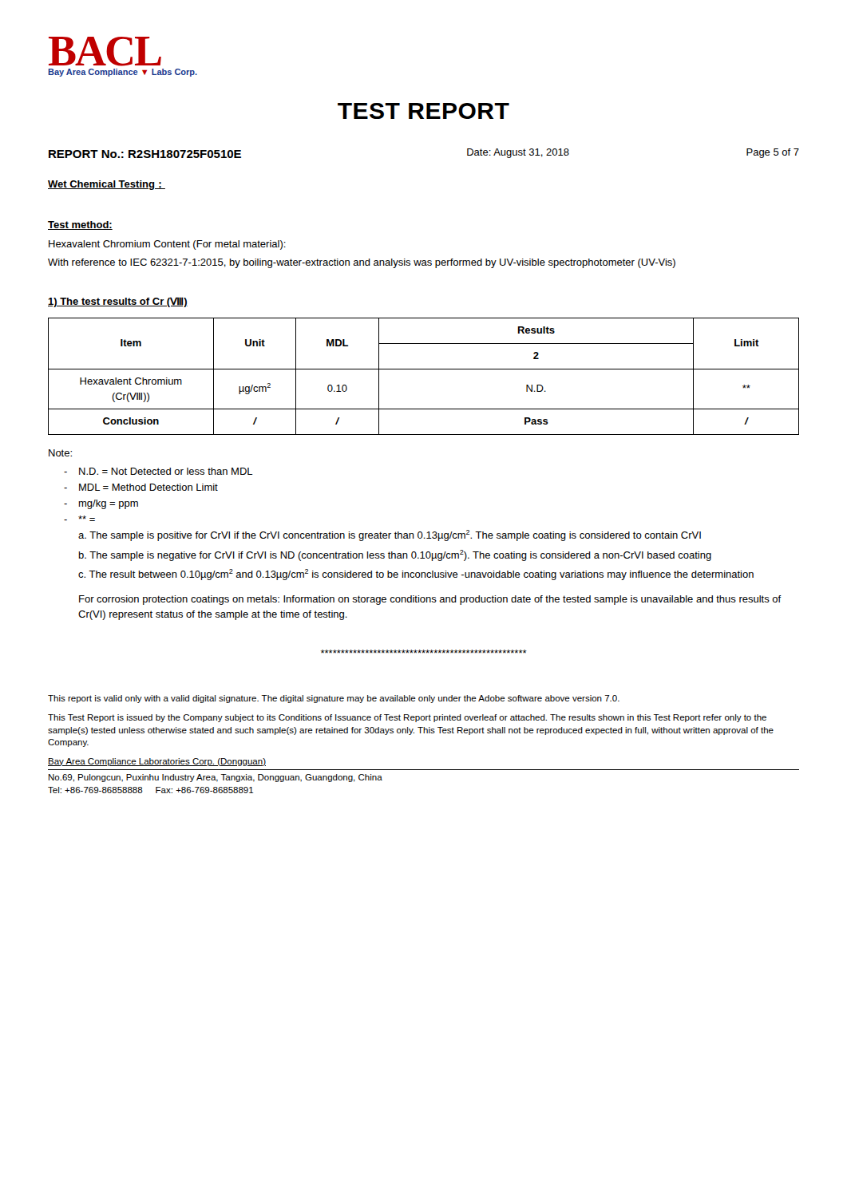BACL
Bay Area Compliance ▼ Labs Corp.
TEST REPORT
REPORT No.: R2SH180725F0510E Date: August 31, 2018 Page 5 of 7
Wet Chemical Testing：
Test method:
Hexavalent Chromium Content (For metal material):
With reference to IEC 62321-7-1:2015, by boiling-water-extraction and analysis was performed by UV-visible spectrophotometer (UV-Vis)
1) The test results of Cr (Ⅷ)
| Item | Unit | MDL | Results | Limit |
| --- | --- | --- | --- | --- |
| 2 |
| Hexavalent Chromium (Cr(Ⅷ)) | µg/cm 2 | 0.10 | N.D. | ** |
| Conclusion | / | / | Pass | / |
Note:
N.D. = Not Detected or less than MDL
MDL = Method Detection Limit
mg/kg = ppm
** =
a. The sample is positive for CrVI if the CrVI concentration is greater than 0.13µg/cm2. The sample coating is considered to contain CrVI
b. The sample is negative for CrVI if CrVI is ND (concentration less than 0.10µg/cm2). The coating is considered a non-CrVI based coating
c. The result between 0.10µg/cm2 and 0.13µg/cm2 is considered to be inconclusive -unavoidable coating variations may influence the determination
For corrosion protection coatings on metals: Information on storage conditions and production date of the tested sample is unavailable and thus results of Cr(VI) represent status of the sample at the time of testing.
***************************************************
This report is valid only with a valid digital signature. The digital signature may be available only under the Adobe software above version 7.0.
This Test Report is issued by the Company subject to its Conditions of Issuance of Test Report printed overleaf or attached. The results shown in this Test Report refer only to the sample(s) tested unless otherwise stated and such sample(s) are retained for 30days only. This Test Report shall not be reproduced expected in full, without written approval of the Company.
Bay Area Compliance Laboratories Corp. (Dongguan)
No.69, Pulongcun, Puxinhu Industry Area, Tangxia, Dongguan, Guangdong, China
Tel: +86-769-86858888 Fax: +86-769-86858891